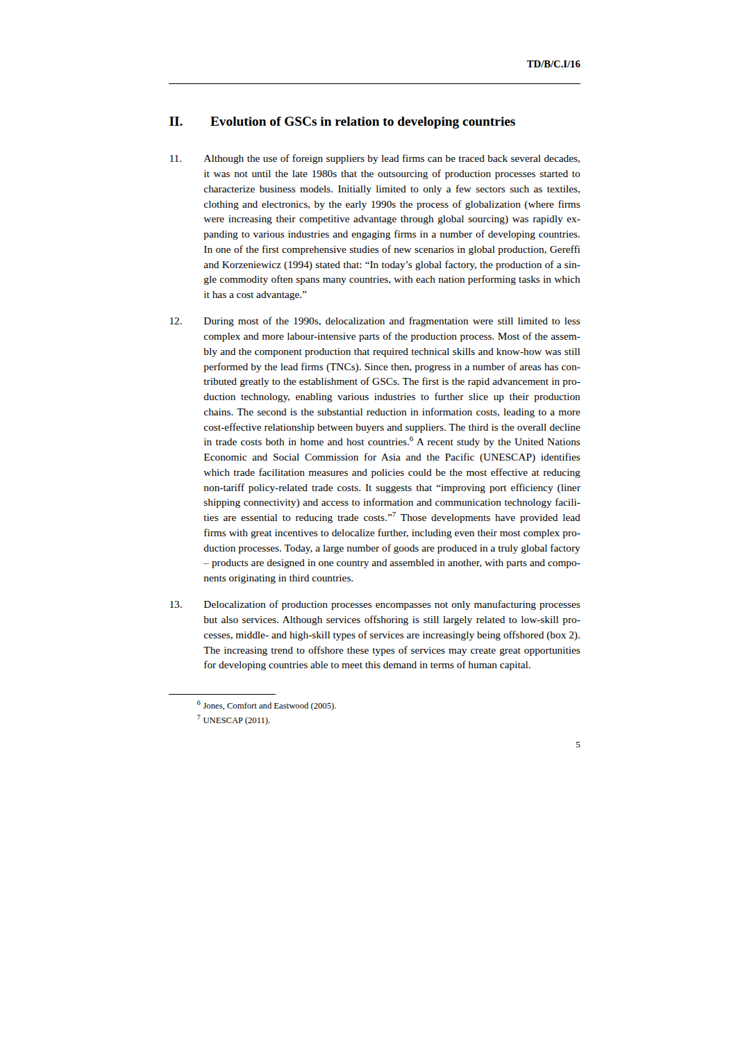TD/B/C.I/16
II. Evolution of GSCs in relation to developing countries
11. Although the use of foreign suppliers by lead firms can be traced back several decades, it was not until the late 1980s that the outsourcing of production processes started to characterize business models. Initially limited to only a few sectors such as textiles, clothing and electronics, by the early 1990s the process of globalization (where firms were increasing their competitive advantage through global sourcing) was rapidly expanding to various industries and engaging firms in a number of developing countries. In one of the first comprehensive studies of new scenarios in global production, Gereffi and Korzeniewicz (1994) stated that: “In today’s global factory, the production of a single commodity often spans many countries, with each nation performing tasks in which it has a cost advantage.”
12. During most of the 1990s, delocalization and fragmentation were still limited to less complex and more labour-intensive parts of the production process. Most of the assembly and the component production that required technical skills and know-how was still performed by the lead firms (TNCs). Since then, progress in a number of areas has contributed greatly to the establishment of GSCs. The first is the rapid advancement in production technology, enabling various industries to further slice up their production chains. The second is the substantial reduction in information costs, leading to a more cost-effective relationship between buyers and suppliers. The third is the overall decline in trade costs both in home and host countries.6 A recent study by the United Nations Economic and Social Commission for Asia and the Pacific (UNESCAP) identifies which trade facilitation measures and policies could be the most effective at reducing non-tariff policy-related trade costs. It suggests that “improving port efficiency (liner shipping connectivity) and access to information and communication technology facilities are essential to reducing trade costs.”7 Those developments have provided lead firms with great incentives to delocalize further, including even their most complex production processes. Today, a large number of goods are produced in a truly global factory – products are designed in one country and assembled in another, with parts and components originating in third countries.
13. Delocalization of production processes encompasses not only manufacturing processes but also services. Although services offshoring is still largely related to low-skill processes, middle- and high-skill types of services are increasingly being offshored (box 2). The increasing trend to offshore these types of services may create great opportunities for developing countries able to meet this demand in terms of human capital.
6 Jones, Comfort and Eastwood (2005).
7 UNESCAP (2011).
5